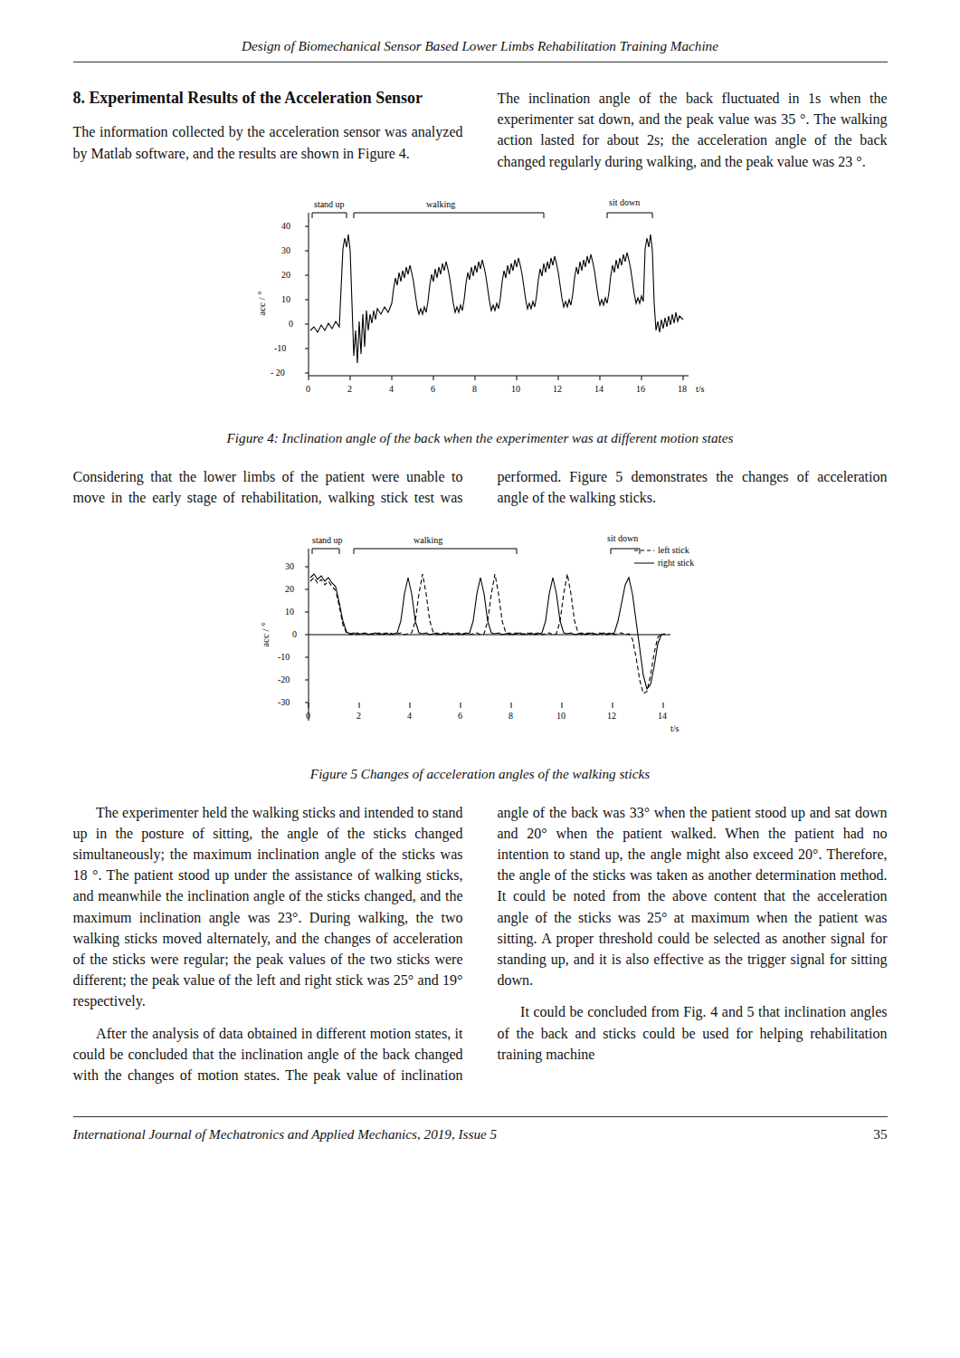Design of Biomechanical Sensor Based Lower Limbs Rehabilitation Training Machine
8. Experimental Results of the Acceleration Sensor
The information collected by the acceleration sensor was analyzed by Matlab software, and the results are shown in Figure 4.
The inclination angle of the back fluctuated in 1s when the experimenter sat down, and the peak value was 35 °. The walking action lasted for about 2s; the acceleration angle of the back changed regularly during walking, and the peak value was 23 °.
40 30 20 10 0 -10 - 20 acc / ° 0 2 4 6 8 10 12 14 16 18 t/s stand up walking sit down
Figure 4: Inclination angle of the back when the experimenter was at different motion states
Considering that the lower limbs of the patient were unable to move in the early stage of rehabilitation, walking stick test was performed. Figure 5 demonstrates the changes of acceleration angle of the walking sticks.
30 20 10 0 -10 -20 -30 acc / ° 0 2 4 6 8 10 12 14 t/s stand up walking sit down left stick right stick
Figure 5 Changes of acceleration angles of the walking sticks
The experimenter held the walking sticks and intended to stand up in the posture of sitting, the angle of the sticks changed simultaneously; the maximum inclination angle of the sticks was 18 °. The patient stood up under the assistance of walking sticks, and meanwhile the inclination angle of the sticks changed, and the maximum inclination angle was 23°. During walking, the two walking sticks moved alternately, and the changes of acceleration of the sticks were regular; the peak values of the two sticks were different; the peak value of the left and right stick was 25° and 19° respectively.
After the analysis of data obtained in different motion states, it could be concluded that the inclination angle of the back changed with the changes of motion states. The peak value of inclination angle of the back was 33° when the patient stood up and sat down and 20° when the patient walked. When the patient had no intention to stand up, the angle might also exceed 20°. Therefore, the angle of the sticks was taken as another determination method. It could be noted from the above content that the acceleration angle of the sticks was 25° at maximum when the patient was sitting. A proper threshold could be selected as another signal for standing up, and it is also effective as the trigger signal for sitting down.
It could be concluded from Fig. 4 and 5 that inclination angles of the back and sticks could be used for helping rehabilitation training machine
International Journal of Mechatronics and Applied Mechanics, 2019, Issue 5 35